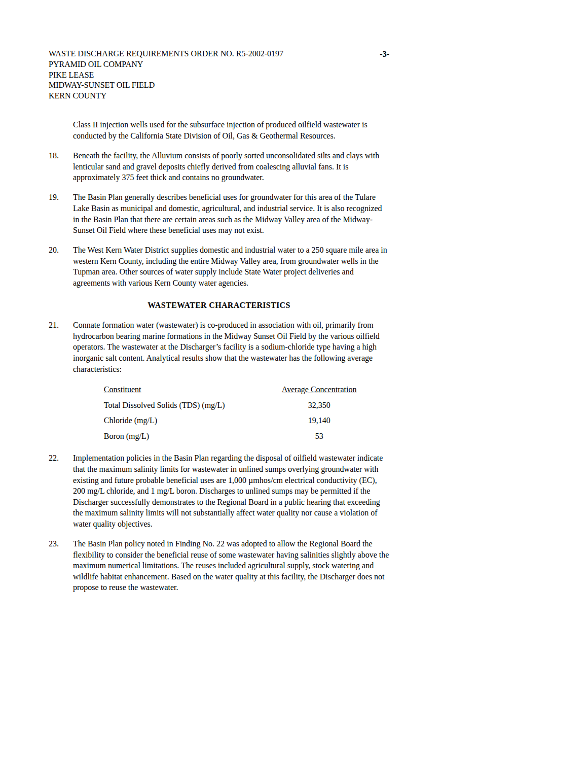-3-
Waste Discharge Requirements Order No. R5-2002-0197
Pyramid Oil Company
Pike Lease
Midway-Sunset Oil Field
Kern County
Class II injection wells used for the subsurface injection of produced oilfield wastewater is conducted by the California State Division of Oil, Gas & Geothermal Resources.
18. Beneath the facility, the Alluvium consists of poorly sorted unconsolidated silts and clays with lenticular sand and gravel deposits chiefly derived from coalescing alluvial fans. It is approximately 375 feet thick and contains no groundwater.
19. The Basin Plan generally describes beneficial uses for groundwater for this area of the Tulare Lake Basin as municipal and domestic, agricultural, and industrial service. It is also recognized in the Basin Plan that there are certain areas such as the Midway Valley area of the Midway-Sunset Oil Field where these beneficial uses may not exist.
20. The West Kern Water District supplies domestic and industrial water to a 250 square mile area in western Kern County, including the entire Midway Valley area, from groundwater wells in the Tupman area. Other sources of water supply include State Water project deliveries and agreements with various Kern County water agencies.
Wastewater Characteristics
21. Connate formation water (wastewater) is co-produced in association with oil, primarily from hydrocarbon bearing marine formations in the Midway Sunset Oil Field by the various oilfield operators. The wastewater at the Discharger’s facility is a sodium-chloride type having a high inorganic salt content. Analytical results show that the wastewater has the following average characteristics:
| Constituent | Average Concentration |
| --- | --- |
| Total Dissolved Solids (TDS) (mg/L) | 32,350 |
| Chloride (mg/L) | 19,140 |
| Boron (mg/L) | 53 |
22. Implementation policies in the Basin Plan regarding the disposal of oilfield wastewater indicate that the maximum salinity limits for wastewater in unlined sumps overlying groundwater with existing and future probable beneficial uses are 1,000 µmhos/cm electrical conductivity (EC), 200 mg/L chloride, and 1 mg/L boron. Discharges to unlined sumps may be permitted if the Discharger successfully demonstrates to the Regional Board in a public hearing that exceeding the maximum salinity limits will not substantially affect water quality nor cause a violation of water quality objectives.
23. The Basin Plan policy noted in Finding No. 22 was adopted to allow the Regional Board the flexibility to consider the beneficial reuse of some wastewater having salinities slightly above the maximum numerical limitations. The reuses included agricultural supply, stock watering and wildlife habitat enhancement. Based on the water quality at this facility, the Discharger does not propose to reuse the wastewater.